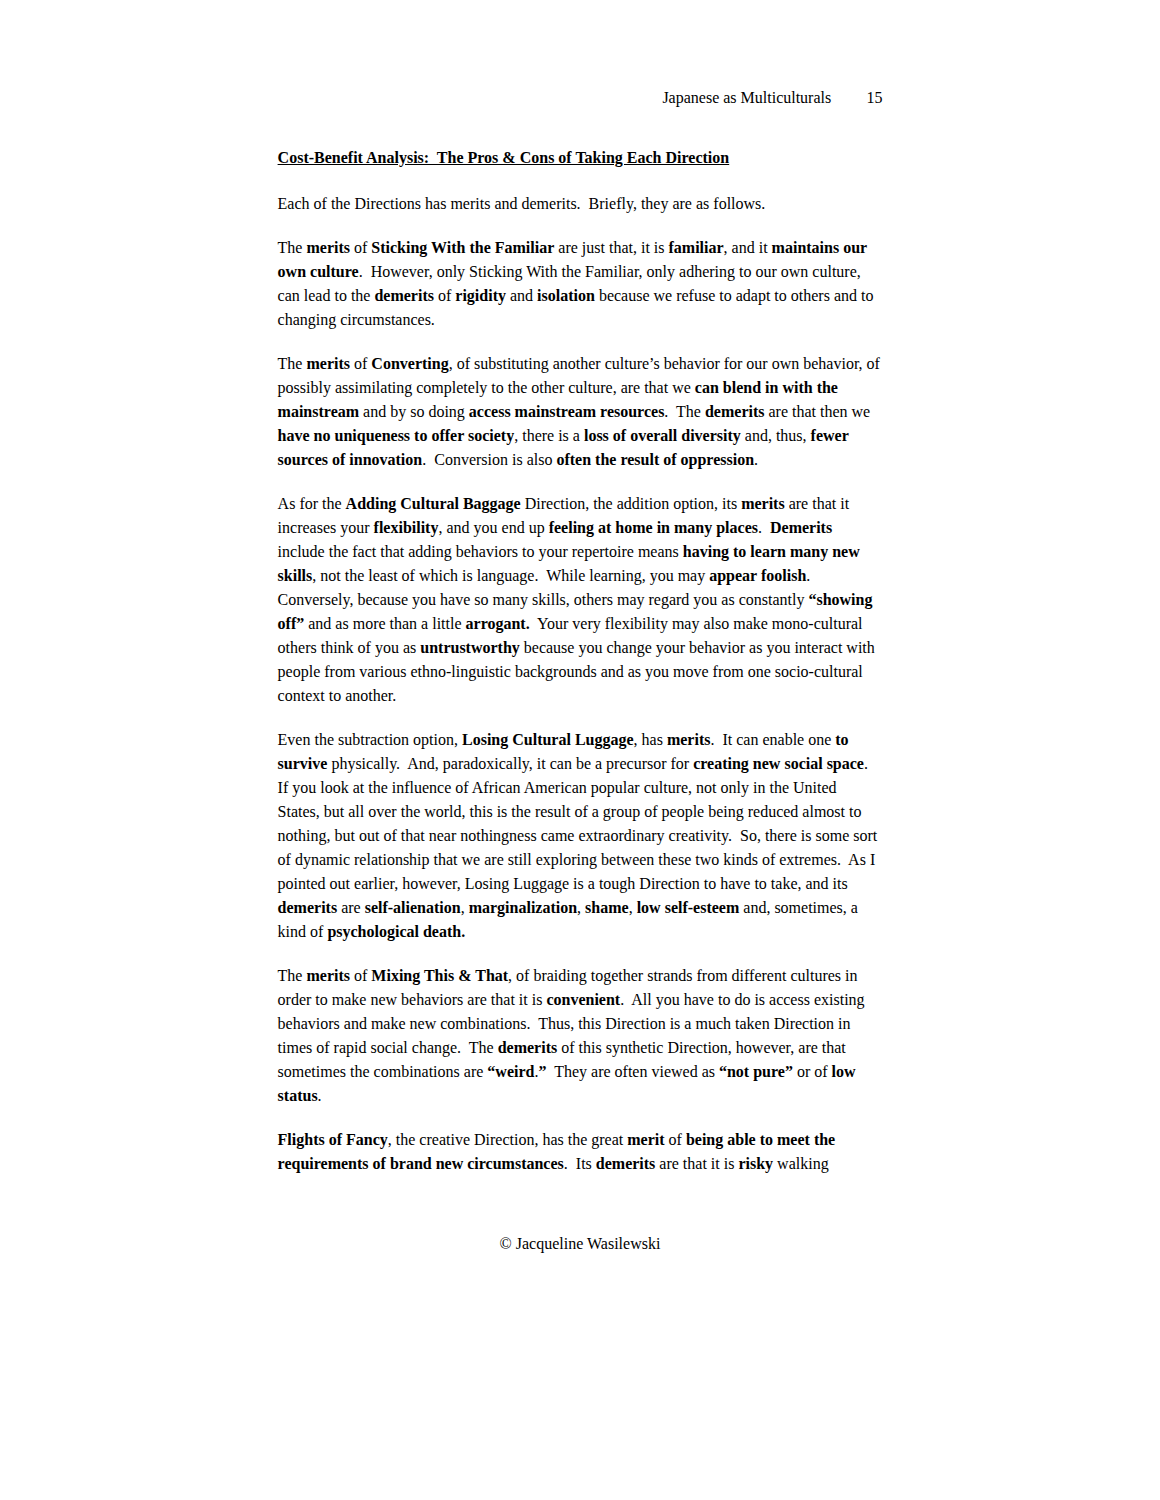Japanese as Multiculturals 15
Cost-Benefit Analysis: The Pros & Cons of Taking Each Direction
Each of the Directions has merits and demerits. Briefly, they are as follows.
The merits of Sticking With the Familiar are just that, it is familiar, and it maintains our own culture. However, only Sticking With the Familiar, only adhering to our own culture, can lead to the demerits of rigidity and isolation because we refuse to adapt to others and to changing circumstances.
The merits of Converting, of substituting another culture’s behavior for our own behavior, of possibly assimilating completely to the other culture, are that we can blend in with the mainstream and by so doing access mainstream resources. The demerits are that then we have no uniqueness to offer society, there is a loss of overall diversity and, thus, fewer sources of innovation. Conversion is also often the result of oppression.
As for the Adding Cultural Baggage Direction, the addition option, its merits are that it increases your flexibility, and you end up feeling at home in many places. Demerits include the fact that adding behaviors to your repertoire means having to learn many new skills, not the least of which is language. While learning, you may appear foolish. Conversely, because you have so many skills, others may regard you as constantly “showing off” and as more than a little arrogant. Your very flexibility may also make mono-cultural others think of you as untrustworthy because you change your behavior as you interact with people from various ethno-linguistic backgrounds and as you move from one socio-cultural context to another.
Even the subtraction option, Losing Cultural Luggage, has merits. It can enable one to survive physically. And, paradoxically, it can be a precursor for creating new social space. If you look at the influence of African American popular culture, not only in the United States, but all over the world, this is the result of a group of people being reduced almost to nothing, but out of that near nothingness came extraordinary creativity. So, there is some sort of dynamic relationship that we are still exploring between these two kinds of extremes. As I pointed out earlier, however, Losing Luggage is a tough Direction to have to take, and its demerits are self-alienation, marginalization, shame, low self-esteem and, sometimes, a kind of psychological death.
The merits of Mixing This & That, of braiding together strands from different cultures in order to make new behaviors are that it is convenient. All you have to do is access existing behaviors and make new combinations. Thus, this Direction is a much taken Direction in times of rapid social change. The demerits of this synthetic Direction, however, are that sometimes the combinations are “weird.” They are often viewed as “not pure” or of low status.
Flights of Fancy, the creative Direction, has the great merit of being able to meet the requirements of brand new circumstances. Its demerits are that it is risky walking
© Jacqueline Wasilewski